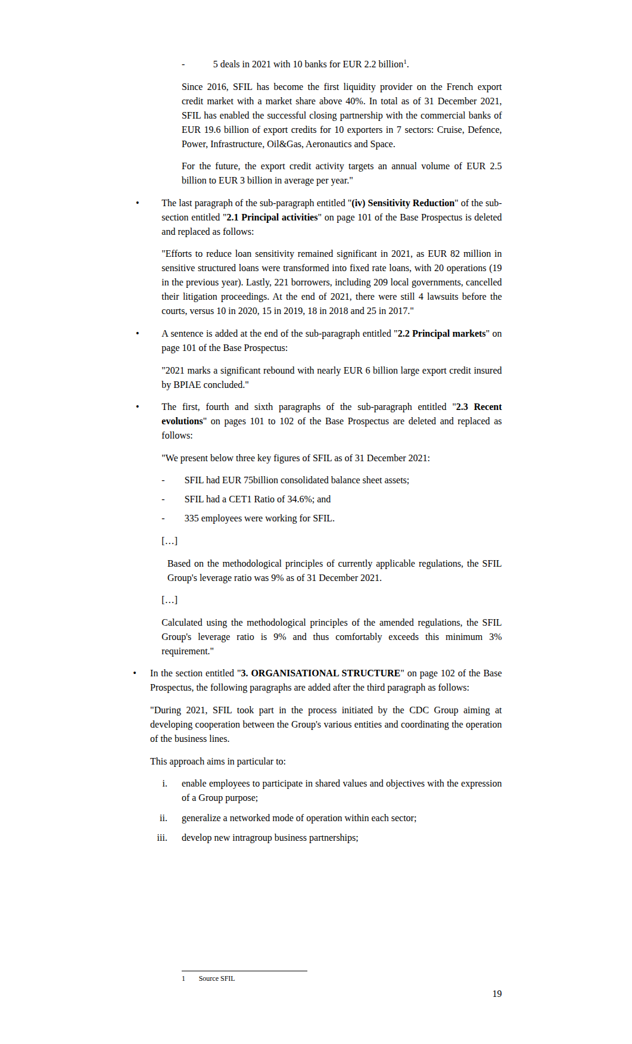- 5 deals in 2021 with 10 banks for EUR 2.2 billion1.
Since 2016, SFIL has become the first liquidity provider on the French export credit market with a market share above 40%. In total as of 31 December 2021, SFIL has enabled the successful closing partnership with the commercial banks of EUR 19.6 billion of export credits for 10 exporters in 7 sectors: Cruise, Defence, Power, Infrastructure, Oil&Gas, Aeronautics and Space.
For the future, the export credit activity targets an annual volume of EUR 2.5 billion to EUR 3 billion in average per year."
•
The last paragraph of the sub-paragraph entitled "(iv) Sensitivity Reduction" of the sub-section entitled "2.1 Principal activities" on page 101 of the Base Prospectus is deleted and replaced as follows:
"Efforts to reduce loan sensitivity remained significant in 2021, as EUR 82 million in sensitive structured loans were transformed into fixed rate loans, with 20 operations (19 in the previous year). Lastly, 221 borrowers, including 209 local governments, cancelled their litigation proceedings. At the end of 2021, there were still 4 lawsuits before the courts, versus 10 in 2020, 15 in 2019, 18 in 2018 and 25 in 2017."
•
A sentence is added at the end of the sub-paragraph entitled "2.2 Principal markets" on page 101 of the Base Prospectus:
"2021 marks a significant rebound with nearly EUR 6 billion large export credit insured by BPIAE concluded."
•
The first, fourth and sixth paragraphs of the sub-paragraph entitled "2.3 Recent evolutions" on pages 101 to 102 of the Base Prospectus are deleted and replaced as follows:
"We present below three key figures of SFIL as of 31 December 2021:
- SFIL had EUR 75billion consolidated balance sheet assets;
- SFIL had a CET1 Ratio of 34.6%; and
- 335 employees were working for SFIL.
[…]
Based on the methodological principles of currently applicable regulations, the SFIL Group's leverage ratio was 9% as of 31 December 2021.
[…]
Calculated using the methodological principles of the amended regulations, the SFIL Group's leverage ratio is 9% and thus comfortably exceeds this minimum 3% requirement."
•
In the section entitled "3. ORGANISATIONAL STRUCTURE" on page 102 of the Base Prospectus, the following paragraphs are added after the third paragraph as follows:
"During 2021, SFIL took part in the process initiated by the CDC Group aiming at developing cooperation between the Group's various entities and coordinating the operation of the business lines.
This approach aims in particular to:
i. enable employees to participate in shared values and objectives with the expression of a Group purpose;
ii. generalize a networked mode of operation within each sector;
iii. develop new intragroup business partnerships;
1 Source SFIL
19